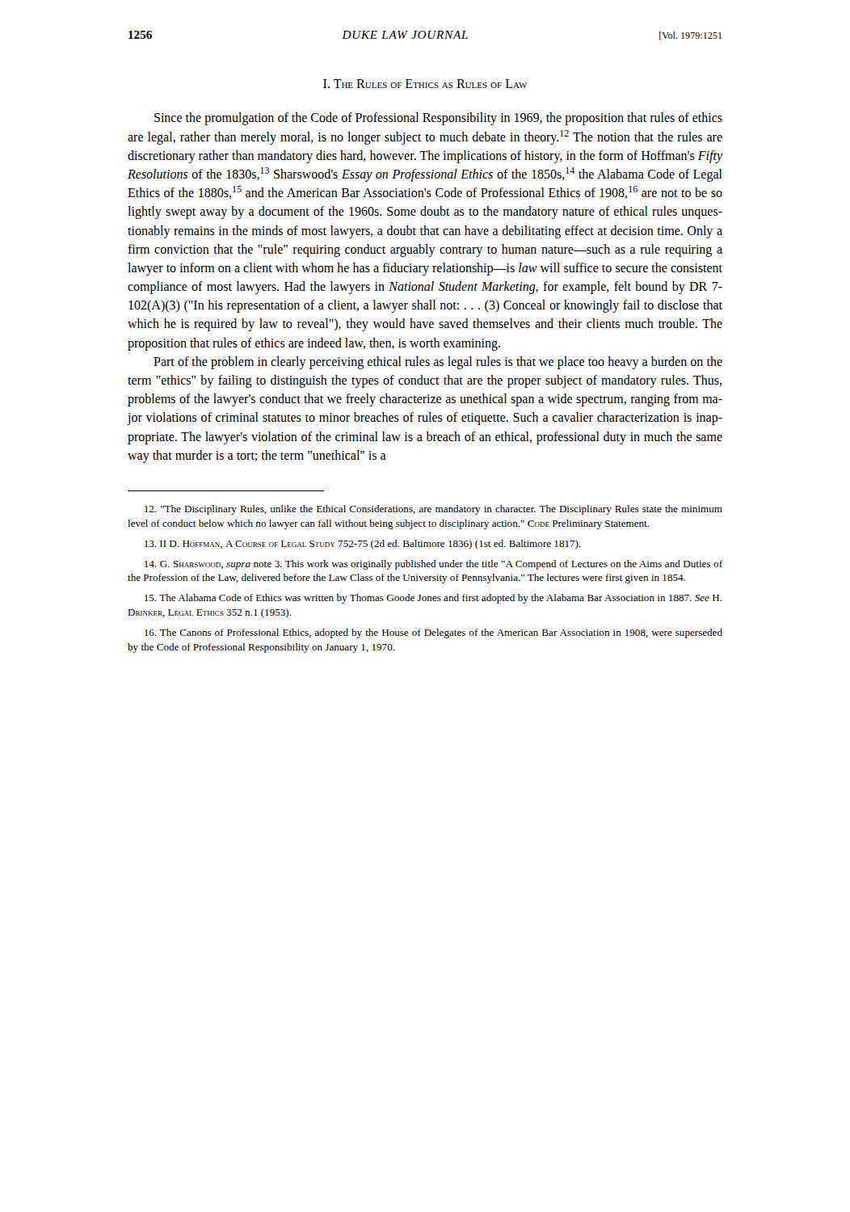1256 DUKE LAW JOURNAL [Vol. 1979:1251
I. The Rules of Ethics as Rules of Law
Since the promulgation of the Code of Professional Responsibility in 1969, the proposition that rules of ethics are legal, rather than merely moral, is no longer subject to much debate in theory.12 The notion that the rules are discretionary rather than mandatory dies hard, however. The implications of history, in the form of Hoffman's Fifty Resolutions of the 1830s,13 Sharswood's Essay on Professional Ethics of the 1850s,14 the Alabama Code of Legal Ethics of the 1880s,15 and the American Bar Association's Code of Professional Ethics of 1908,16 are not to be so lightly swept away by a document of the 1960s. Some doubt as to the mandatory nature of ethical rules unquestionably remains in the minds of most lawyers, a doubt that can have a debilitating effect at decision time. Only a firm conviction that the "rule" requiring conduct arguably contrary to human nature—such as a rule requiring a lawyer to inform on a client with whom he has a fiduciary relationship—is law will suffice to secure the consistent compliance of most lawyers. Had the lawyers in National Student Marketing, for example, felt bound by DR 7-102(A)(3) ("In his representation of a client, a lawyer shall not: . . . (3) Conceal or knowingly fail to disclose that which he is required by law to reveal"), they would have saved themselves and their clients much trouble. The proposition that rules of ethics are indeed law, then, is worth examining.
Part of the problem in clearly perceiving ethical rules as legal rules is that we place too heavy a burden on the term "ethics" by failing to distinguish the types of conduct that are the proper subject of mandatory rules. Thus, problems of the lawyer's conduct that we freely characterize as unethical span a wide spectrum, ranging from major violations of criminal statutes to minor breaches of rules of etiquette. Such a cavalier characterization is inappropriate. The lawyer's violation of the criminal law is a breach of an ethical, professional duty in much the same way that murder is a tort; the term "unethical" is a
"The Disciplinary Rules, unlike the Ethical Considerations, are mandatory in character. The Disciplinary Rules state the minimum level of conduct below which no lawyer can fall without being subject to disciplinary action." Code Preliminary Statement.
II D. Hoffman, A Course of Legal Study 752-75 (2d ed. Baltimore 1836) (1st ed. Baltimore 1817).
G. Sharswood, supra note 3. This work was originally published under the title "A Compend of Lectures on the Aims and Duties of the Profession of the Law, delivered before the Law Class of the University of Pennsylvania." The lectures were first given in 1854.
The Alabama Code of Ethics was written by Thomas Goode Jones and first adopted by the Alabama Bar Association in 1887. See H. Drinker, Legal Ethics 352 n.1 (1953).
The Canons of Professional Ethics, adopted by the House of Delegates of the American Bar Association in 1908, were superseded by the Code of Professional Responsibility on January 1, 1970.